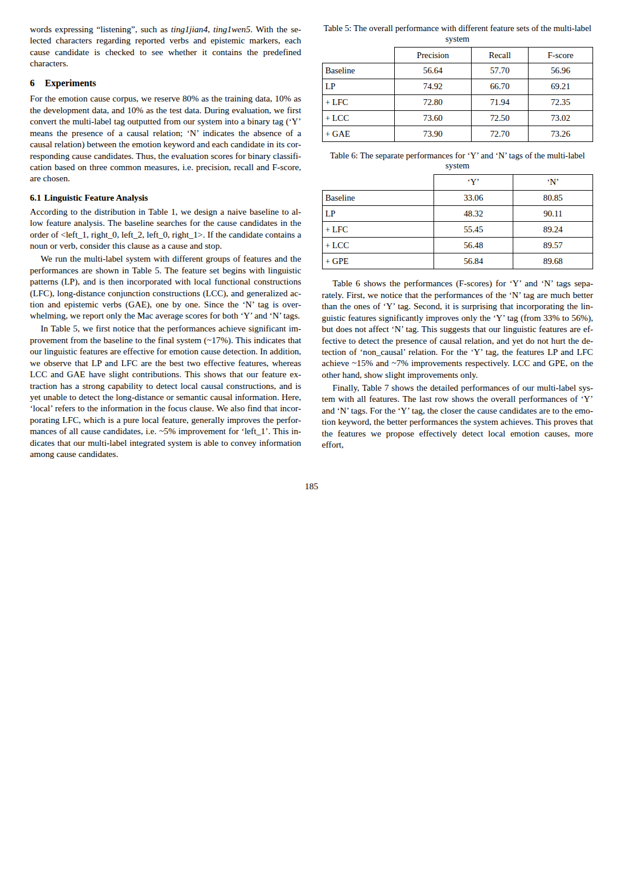words expressing “listening”, such as ting1jian4, ting1wen5. With the selected characters regarding reported verbs and epistemic markers, each cause candidate is checked to see whether it contains the predefined characters.
6 Experiments
For the emotion cause corpus, we reserve 80% as the training data, 10% as the development data, and 10% as the test data. During evaluation, we first convert the multi-label tag outputted from our system into a binary tag (‘Y’ means the presence of a causal relation; ‘N’ indicates the absence of a causal relation) between the emotion keyword and each candidate in its corresponding cause candidates. Thus, the evaluation scores for binary classification based on three common measures, i.e. precision, recall and F-score, are chosen.
6.1 Linguistic Feature Analysis
According to the distribution in Table 1, we design a naive baseline to allow feature analysis. The baseline searches for the cause candidates in the order of <left_1, right_0, left_2, left_0, right_1>. If the candidate contains a noun or verb, consider this clause as a cause and stop.
We run the multi-label system with different groups of features and the performances are shown in Table 5. The feature set begins with linguistic patterns (LP), and is then incorporated with local functional constructions (LFC), long-distance conjunction constructions (LCC), and generalized action and epistemic verbs (GAE), one by one. Since the ‘N’ tag is overwhelming, we report only the Mac average scores for both ‘Y’ and ‘N’ tags.
In Table 5, we first notice that the performances achieve significant improvement from the baseline to the final system (~17%). This indicates that our linguistic features are effective for emotion cause detection. In addition, we observe that LP and LFC are the best two effective features, whereas LCC and GAE have slight contributions. This shows that our feature extraction has a strong capability to detect local causal constructions, and is yet unable to detect the long-distance or semantic causal information. Here, ‘local’ refers to the information in the focus clause. We also find that incorporating LFC, which is a pure local feature, generally improves the performances of all cause candidates, i.e. ~5% improvement for ‘left_1’. This indicates that our multi-label integrated system is able to convey information among cause candidates.
Table 5: The overall performance with different feature sets of the multi-label system
| | Precision | Recall | F-score |
| --- | --- | --- | --- |
| Baseline | 56.64 | 57.70 | 56.96 |
| LP | 74.92 | 66.70 | 69.21 |
| + LFC | 72.80 | 71.94 | 72.35 |
| + LCC | 73.60 | 72.50 | 73.02 |
| + GAE | 73.90 | 72.70 | 73.26 |
Table 6: The separate performances for ‘Y’ and ‘N’ tags of the multi-label system
| | ‘Y’ | ‘N’ |
| --- | --- | --- |
| Baseline | 33.06 | 80.85 |
| LP | 48.32 | 90.11 |
| + LFC | 55.45 | 89.24 |
| + LCC | 56.48 | 89.57 |
| + GPE | 56.84 | 89.68 |
Table 6 shows the performances (F-scores) for ‘Y’ and ‘N’ tags separately. First, we notice that the performances of the ‘N’ tag are much better than the ones of ‘Y’ tag. Second, it is surprising that incorporating the linguistic features significantly improves only the ‘Y’ tag (from 33% to 56%), but does not affect ‘N’ tag. This suggests that our linguistic features are effective to detect the presence of causal relation, and yet do not hurt the detection of ‘non_causal’ relation. For the ‘Y’ tag, the features LP and LFC achieve ~15% and ~7% improvements respectively. LCC and GPE, on the other hand, show slight improvements only.
Finally, Table 7 shows the detailed performances of our multi-label system with all features. The last row shows the overall performances of ‘Y’ and ‘N’ tags. For the ‘Y’ tag, the closer the cause candidates are to the emotion keyword, the better performances the system achieves. This proves that the features we propose effectively detect local emotion causes, more effort,
185